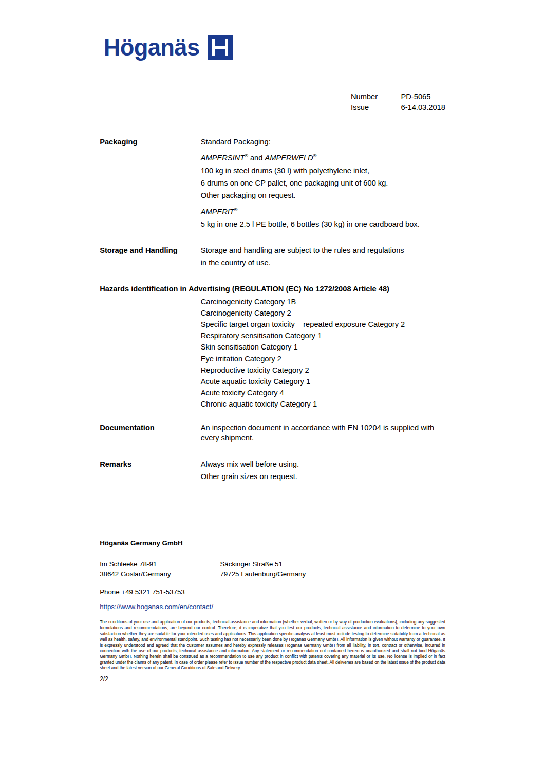Höganäs
| Number | PD-5065 |
| Issue | 6-14.03.2018 |
Packaging
Standard Packaging:
AMPERSINT® and AMPERWELD®
100 kg in steel drums (30 l) with polyethylene inlet,
6 drums on one CP pallet, one packaging unit of 600 kg.
Other packaging on request.
AMPERIT®
5 kg in one 2.5 l PE bottle, 6 bottles (30 kg) in one cardboard box.
Storage and Handling
Storage and handling are subject to the rules and regulations
in the country of use.
Hazards identification in Advertising (REGULATION (EC) No 1272/2008 Article 48)
Carcinogenicity Category 1B
Carcinogenicity Category 2
Specific target organ toxicity – repeated exposure Category 2
Respiratory sensitisation Category 1
Skin sensitisation Category 1
Eye irritation Category 2
Reproductive toxicity Category 2
Acute aquatic toxicity Category 1
Acute toxicity Category 4
Chronic aquatic toxicity Category 1
Documentation
An inspection document in accordance with EN 10204 is supplied with every shipment.
Remarks
Always mix well before using.
Other grain sizes on request.
Höganäs Germany GmbH
Im Schleeke 78-91
38642 Goslar/Germany
Säckinger Straße 51
79725 Laufenburg/Germany
Phone +49 5321 751-53753
https://www.hoganas.com/en/contact/
The conditions of your use and application of our products, technical assistance and information (whether verbal, written or by way of production evaluations), including any suggested formulations and recommendations, are beyond our control. Therefore, it is imperative that you test our products, technical assistance and information to determine to your own satisfaction whether they are suitable for your intended uses and applications. This application-specific analysis at least must include testing to determine suitability from a technical as well as health, safety, and environmental standpoint. Such testing has not necessarily been done by Höganäs Germany GmbH. All information is given without warranty or guarantee. It is expressly understood and agreed that the customer assumes and hereby expressly releases Höganäs Germany GmbH from all liability, in tort, contract or otherwise, incurred in connection with the use of our products, technical assistance and information. Any statement or recommendation not contained herein is unauthorized and shall not bind Höganäs Germany GmbH. Nothing herein shall be construed as a recommendation to use any product in conflict with patents covering any material or its use. No license is implied or in fact granted under the claims of any patent. In case of order please refer to issue number of the respective product data sheet. All deliveries are based on the latest issue of the product data sheet and the latest version of our General Conditions of Sale and Delivery
2/2